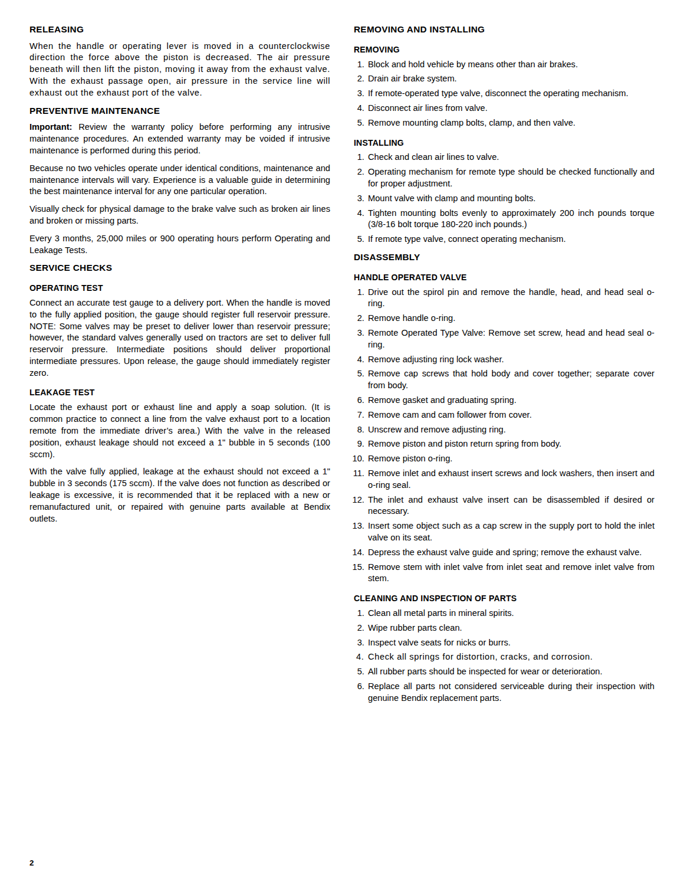RELEASING
When the handle or operating lever is moved in a counterclockwise direction the force above the piston is decreased. The air pressure beneath will then lift the piston, moving it away from the exhaust valve. With the exhaust passage open, air pressure in the service line will exhaust out the exhaust port of the valve.
PREVENTIVE MAINTENANCE
Important: Review the warranty policy before performing any intrusive maintenance procedures. An extended warranty may be voided if intrusive maintenance is performed during this period.
Because no two vehicles operate under identical conditions, maintenance and maintenance intervals will vary. Experience is a valuable guide in determining the best maintenance interval for any one particular operation.
Visually check for physical damage to the brake valve such as broken air lines and broken or missing parts.
Every 3 months, 25,000 miles or 900 operating hours perform Operating and Leakage Tests.
SERVICE CHECKS
OPERATING TEST
Connect an accurate test gauge to a delivery port. When the handle is moved to the fully applied position, the gauge should register full reservoir pressure. NOTE: Some valves may be preset to deliver lower than reservoir pressure; however, the standard valves generally used on tractors are set to deliver full reservoir pressure. Intermediate positions should deliver proportional intermediate pressures. Upon release, the gauge should immediately register zero.
LEAKAGE TEST
Locate the exhaust port or exhaust line and apply a soap solution. (It is common practice to connect a line from the valve exhaust port to a location remote from the immediate driver’s area.) With the valve in the released position, exhaust leakage should not exceed a 1" bubble in 5 seconds (100 sccm).
With the valve fully applied, leakage at the exhaust should not exceed a 1" bubble in 3 seconds (175 sccm). If the valve does not function as described or leakage is excessive, it is recommended that it be replaced with a new or remanufactured unit, or repaired with genuine parts available at Bendix outlets.
REMOVING AND INSTALLING
REMOVING
Block and hold vehicle by means other than air brakes.
Drain air brake system.
If remote-operated type valve, disconnect the operating mechanism.
Disconnect air lines from valve.
Remove mounting clamp bolts, clamp, and then valve.
INSTALLING
Check and clean air lines to valve.
Operating mechanism for remote type should be checked functionally and for proper adjustment.
Mount valve with clamp and mounting bolts.
Tighten mounting bolts evenly to approximately 200 inch pounds torque (3/8-16 bolt torque 180-220 inch pounds.)
If remote type valve, connect operating mechanism.
DISASSEMBLY
HANDLE OPERATED VALVE
Drive out the spirol pin and remove the handle, head, and head seal o-ring.
Remove handle o-ring.
Remote Operated Type Valve: Remove set screw, head and head seal o-ring.
Remove adjusting ring lock washer.
Remove cap screws that hold body and cover together; separate cover from body.
Remove gasket and graduating spring.
Remove cam and cam follower from cover.
Unscrew and remove adjusting ring.
Remove piston and piston return spring from body.
Remove piston o-ring.
Remove inlet and exhaust insert screws and lock washers, then insert and o-ring seal.
The inlet and exhaust valve insert can be disassembled if desired or necessary.
Insert some object such as a cap screw in the supply port to hold the inlet valve on its seat.
Depress the exhaust valve guide and spring; remove the exhaust valve.
Remove stem with inlet valve from inlet seat and remove inlet valve from stem.
CLEANING AND INSPECTION OF PARTS
Clean all metal parts in mineral spirits.
Wipe rubber parts clean.
Inspect valve seats for nicks or burrs.
Check all springs for distortion, cracks, and corrosion.
All rubber parts should be inspected for wear or deterioration.
Replace all parts not considered serviceable during their inspection with genuine Bendix replacement parts.
2